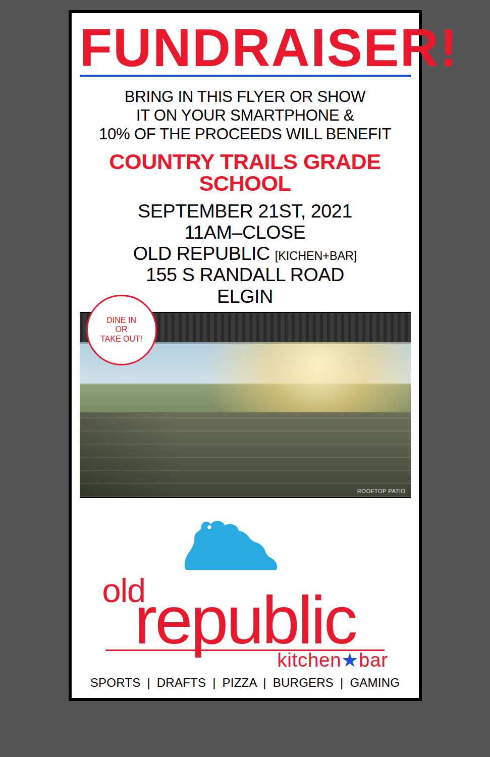Fundraiser!
Bring in this flyer or show
it on your smartphone &
10% of the proceeds will benefit
Country Trails Grade School
September 21st, 2021
11am–Close
Old Republic [Kichen+Bar]
155 S Randall Road
Elgin
Dine in
or
take out!
Rooftop patio
old republic
kitchen★bar
Sports | Drafts | Pizza | Burgers | Gaming